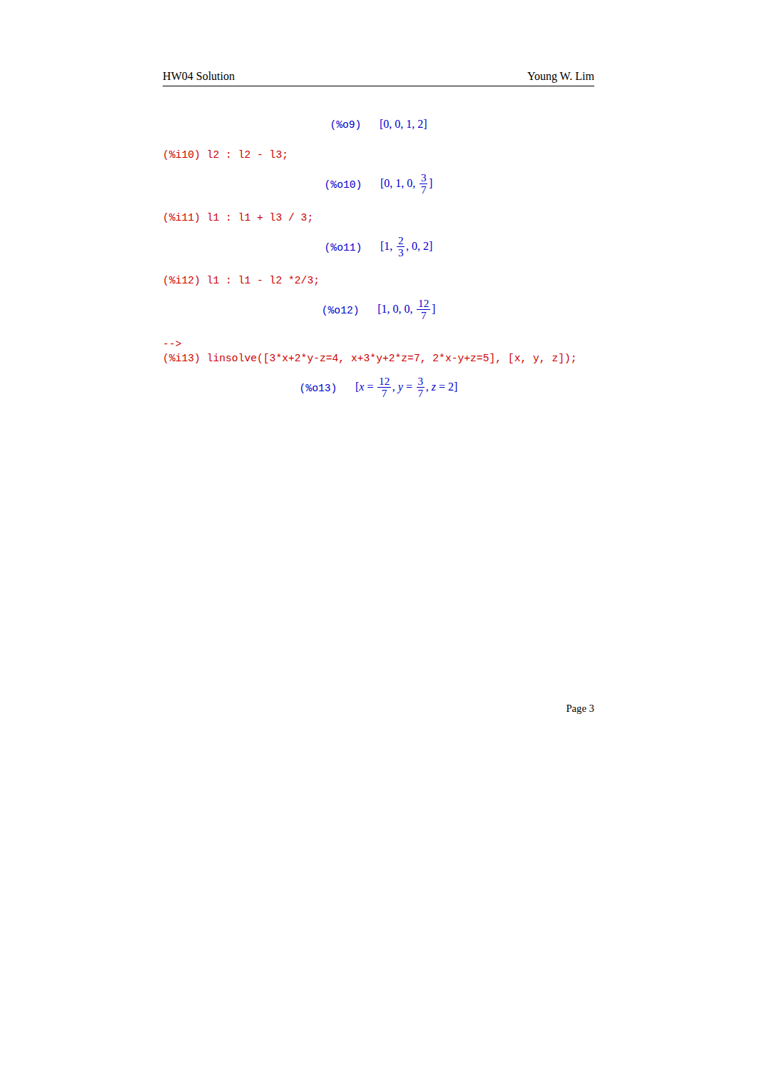HW04 Solution
Young W. Lim
(%o9)[0, 0, 1, 2]
(%i10) l2 : l2 - l3;
(%o10)[0, 1, 0, 37]
(%i11) l1 : l1 + l3 / 3;
(%o11)[1, 23, 0, 2]
(%i12) l1 : l1 - l2 *2/3;
(%o12)[1, 0, 0, 127]
-->
(%i13) linsolve([3*x+2*y-z=4, x+3*y+2*z=7, 2*x-y+z=5], [x, y, z]);
(%o13)[x = 127, y = 37, z = 2]
Page 3